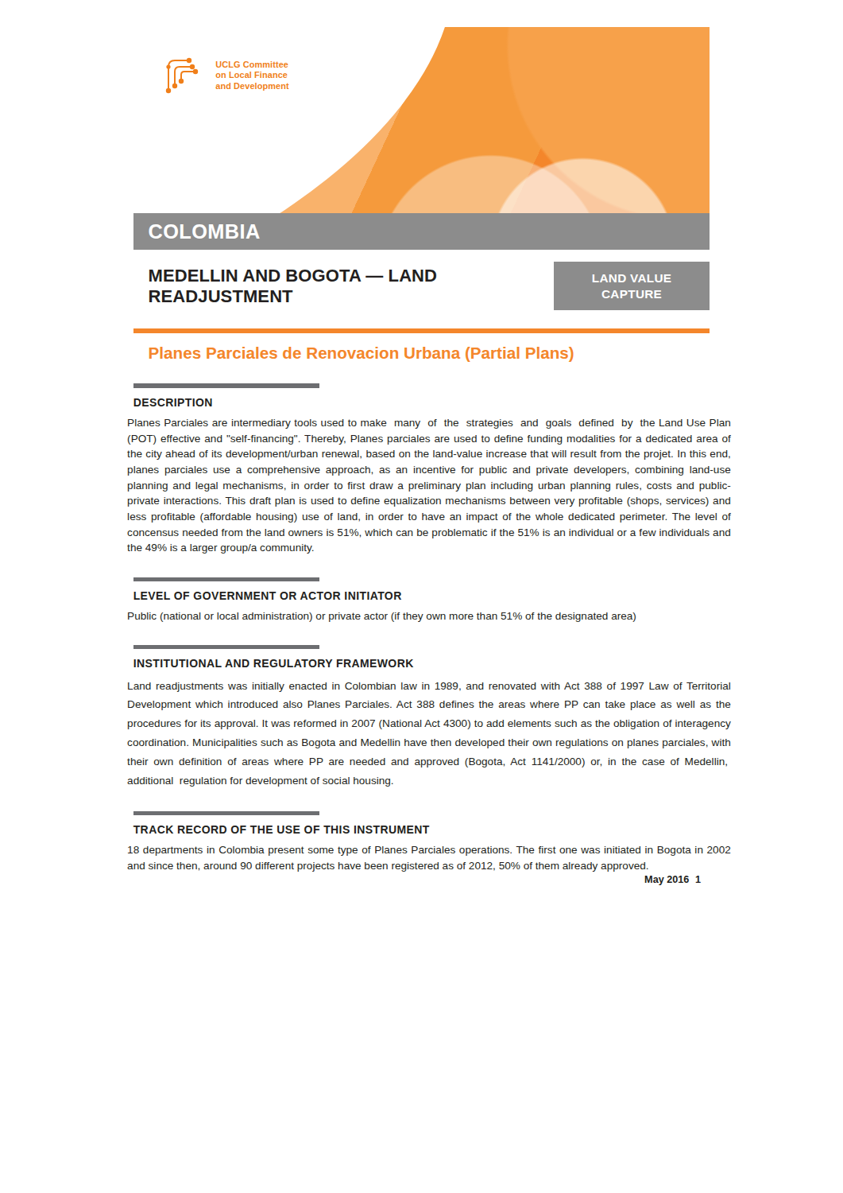UCLG Committee
on Local Finance
and Development
COLOMBIA
MEDELLIN AND BOGOTA — LAND READJUSTMENT
LAND VALUE
CAPTURE
Planes Parciales de Renovacion Urbana (Partial Plans)
DESCRIPTION
Planes Parciales are intermediary tools used to make many of the strategies and goals defined by the Land Use Plan (POT) effective and "self-financing". Thereby, Planes parciales are used to define funding modalities for a dedicated area of the city ahead of its development/urban renewal, based on the land-value increase that will result from the projet. In this end, planes parciales use a comprehensive approach, as an incentive for public and private developers, combining land-use planning and legal mechanisms, in order to first draw a preliminary plan including urban planning rules, costs and public-private interactions. This draft plan is used to define equalization mechanisms between very profitable (shops, services) and less profitable (affordable housing) use of land, in order to have an impact of the whole dedicated perimeter. The level of concensus needed from the land owners is 51%, which can be problematic if the 51% is an individual or a few individuals and the 49% is a larger group/a community.
LEVEL OF GOVERNMENT OR ACTOR INITIATOR
Public (national or local administration) or private actor (if they own more than 51% of the designated area)
INSTITUTIONAL AND REGULATORY FRAMEWORK
Land readjustments was initially enacted in Colombian law in 1989, and renovated with Act 388 of 1997 Law of Territorial Development which introduced also Planes Parciales. Act 388 defines the areas where PP can take place as well as the procedures for its approval. It was reformed in 2007 (National Act 4300) to add elements such as the obligation of interagency coordination. Municipalities such as Bogota and Medellin have then developed their own regulations on planes parciales, with their own definition of areas where PP are needed and approved (Bogota, Act 1141/2000) or, in the case of Medellin, additional regulation for development of social housing.
TRACK RECORD OF THE USE OF THIS INSTRUMENT
18 departments in Colombia present some type of Planes Parciales operations. The first one was initiated in Bogota in 2002 and since then, around 90 different projects have been registered as of 2012, 50% of them already approved.
May 20161